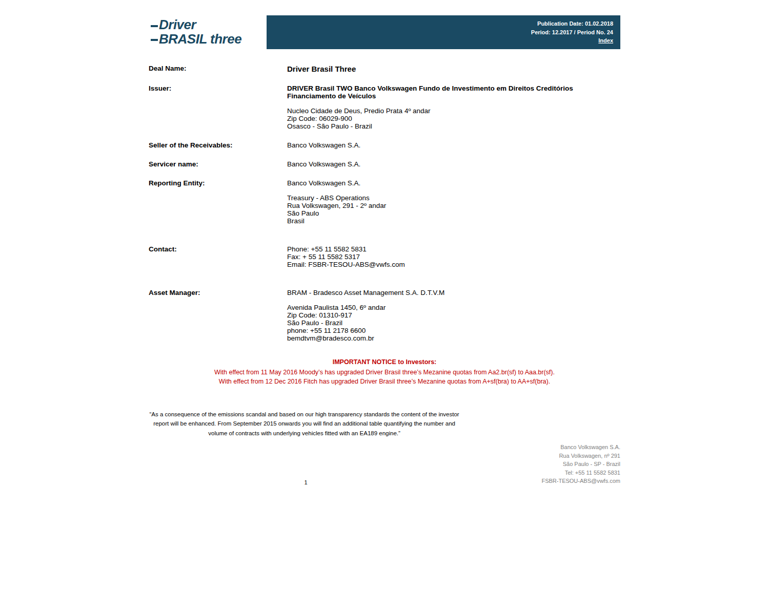Driver
BRASIL three
Publication Date: 01.02.2018
Period: 12.2017 / Period No. 24
Index
| Deal Name: | Driver Brasil Three |
| Issuer: | DRIVER Brasil TWO Banco Volkswagen Fundo de Investimento em Direitos Creditórios Financiamento de Veículos Nucleo Cidade de Deus, Predio Prata 4º andar Zip Code: 06029-900 Osasco - São Paulo - Brazil |
| Seller of the Receivables: | Banco Volkswagen S.A. |
| Servicer name: | Banco Volkswagen S.A. |
| Reporting Entity: | Banco Volkswagen S.A. Treasury - ABS Operations Rua Volkswagen, 291 - 2º andar São Paulo Brasil |
| Contact: | Phone: +55 11 5582 5831 Fax: + 55 11 5582 5317 Email: FSBR-TESOU-ABS@vwfs.com |
| Asset Manager: | BRAM - Bradesco Asset Management S.A. D.T.V.M Avenida Paulista 1450, 6º andar Zip Code: 01310-917 São Paulo - Brazil phone: +55 11 2178 6600 bemdtvm@bradesco.com.br |
IMPORTANT NOTICE to Investors:
With effect from 11 May 2016 Moody’s has upgraded Driver Brasil three’s Mezanine quotas from Aa2.br(sf) to Aaa.br(sf).
With effect from 12 Dec 2016 Fitch has upgraded Driver Brasil three’s Mezanine quotas from A+sf(bra) to AA+sf(bra).
“As a consequence of the emissions scandal and based on our high transparency standards the content of the investor report will be enhanced. From September 2015 onwards you will find an additional table quantifying the number and volume of contracts with underlying vehicles fitted with an EA189 engine.”
1
Banco Volkswagen S.A.
Rua Volkswagen, nº 291
São Paulo - SP - Brazil
Tel: +55 11 5582 5831
FSBR-TESOU-ABS@vwfs.com